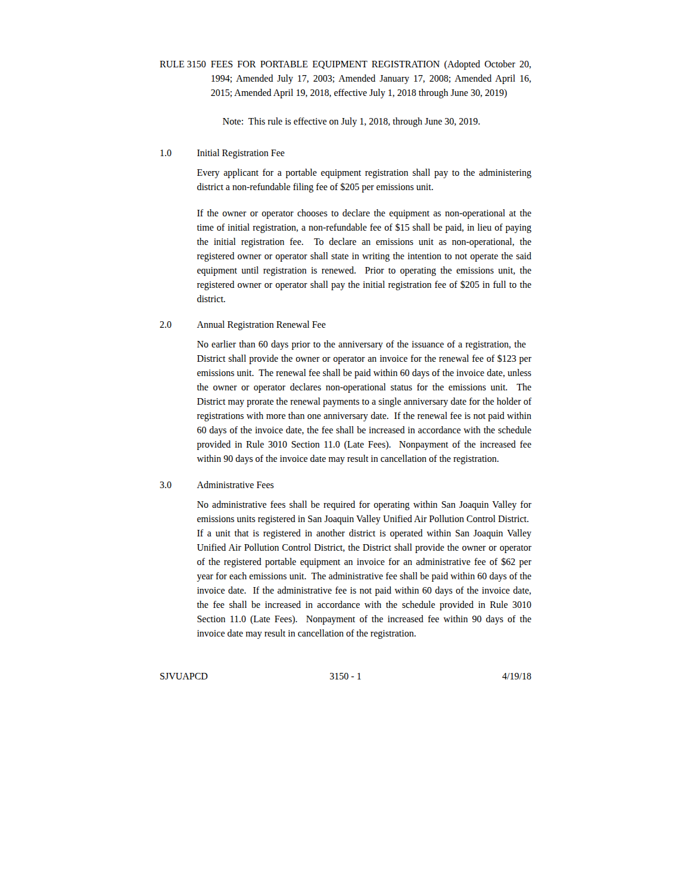RULE 3150
FEES FOR PORTABLE EQUIPMENT REGISTRATION (Adopted October 20, 1994; Amended July 17, 2003; Amended January 17, 2008; Amended April 16, 2015; Amended April 19, 2018, effective July 1, 2018 through June 30, 2019)
Note: This rule is effective on July 1, 2018, through June 30, 2019.
1.0
Initial Registration Fee
Every applicant for a portable equipment registration shall pay to the administering district a non-refundable filing fee of $205 per emissions unit.
If the owner or operator chooses to declare the equipment as non-operational at the time of initial registration, a non-refundable fee of $15 shall be paid, in lieu of paying the initial registration fee. To declare an emissions unit as non-operational, the registered owner or operator shall state in writing the intention to not operate the said equipment until registration is renewed. Prior to operating the emissions unit, the registered owner or operator shall pay the initial registration fee of $205 in full to the district.
2.0
Annual Registration Renewal Fee
No earlier than 60 days prior to the anniversary of the issuance of a registration, the District shall provide the owner or operator an invoice for the renewal fee of $123 per emissions unit. The renewal fee shall be paid within 60 days of the invoice date, unless the owner or operator declares non-operational status for the emissions unit. The District may prorate the renewal payments to a single anniversary date for the holder of registrations with more than one anniversary date. If the renewal fee is not paid within 60 days of the invoice date, the fee shall be increased in accordance with the schedule provided in Rule 3010 Section 11.0 (Late Fees). Nonpayment of the increased fee within 90 days of the invoice date may result in cancellation of the registration.
3.0
Administrative Fees
No administrative fees shall be required for operating within San Joaquin Valley for emissions units registered in San Joaquin Valley Unified Air Pollution Control District. If a unit that is registered in another district is operated within San Joaquin Valley Unified Air Pollution Control District, the District shall provide the owner or operator of the registered portable equipment an invoice for an administrative fee of $62 per year for each emissions unit. The administrative fee shall be paid within 60 days of the invoice date. If the administrative fee is not paid within 60 days of the invoice date, the fee shall be increased in accordance with the schedule provided in Rule 3010 Section 11.0 (Late Fees). Nonpayment of the increased fee within 90 days of the invoice date may result in cancellation of the registration.
SJVUAPCD
3150 - 1
4/19/18